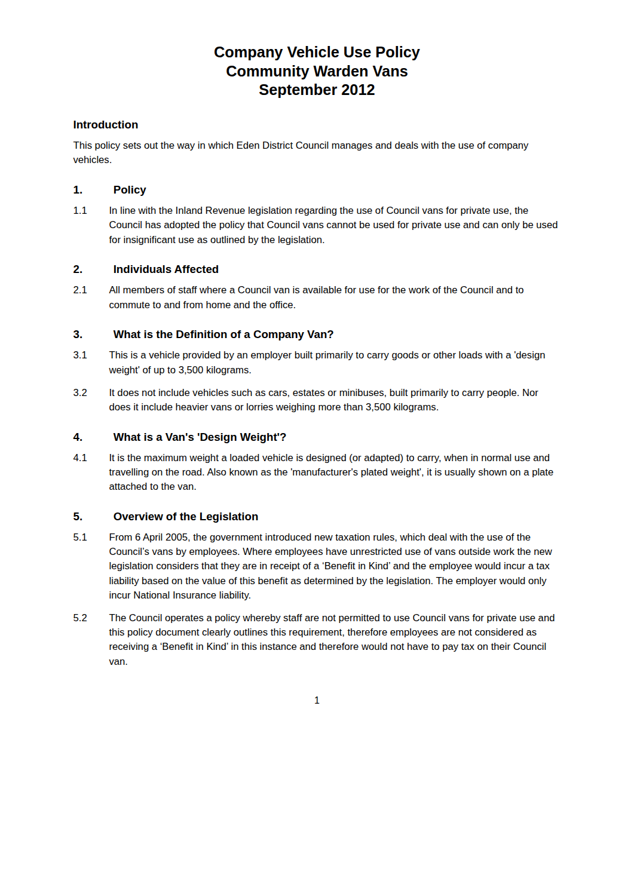Company Vehicle Use Policy
Community Warden Vans
September 2012
Introduction
This policy sets out the way in which Eden District Council manages and deals with the use of company vehicles.
1. Policy
1.1
In line with the Inland Revenue legislation regarding the use of Council vans for private use, the Council has adopted the policy that Council vans cannot be used for private use and can only be used for insignificant use as outlined by the legislation.
2. Individuals Affected
2.1
All members of staff where a Council van is available for use for the work of the Council and to commute to and from home and the office.
3. What is the Definition of a Company Van?
3.1
This is a vehicle provided by an employer built primarily to carry goods or other loads with a 'design weight' of up to 3,500 kilograms.
3.2
It does not include vehicles such as cars, estates or minibuses, built primarily to carry people. Nor does it include heavier vans or lorries weighing more than 3,500 kilograms.
4. What is a Van's 'Design Weight'?
4.1
It is the maximum weight a loaded vehicle is designed (or adapted) to carry, when in normal use and travelling on the road. Also known as the 'manufacturer's plated weight', it is usually shown on a plate attached to the van.
5. Overview of the Legislation
5.1
From 6 April 2005, the government introduced new taxation rules, which deal with the use of the Council’s vans by employees. Where employees have unrestricted use of vans outside work the new legislation considers that they are in receipt of a ‘Benefit in Kind’ and the employee would incur a tax liability based on the value of this benefit as determined by the legislation. The employer would only incur National Insurance liability.
5.2
The Council operates a policy whereby staff are not permitted to use Council vans for private use and this policy document clearly outlines this requirement, therefore employees are not considered as receiving a ‘Benefit in Kind’ in this instance and therefore would not have to pay tax on their Council van.
1